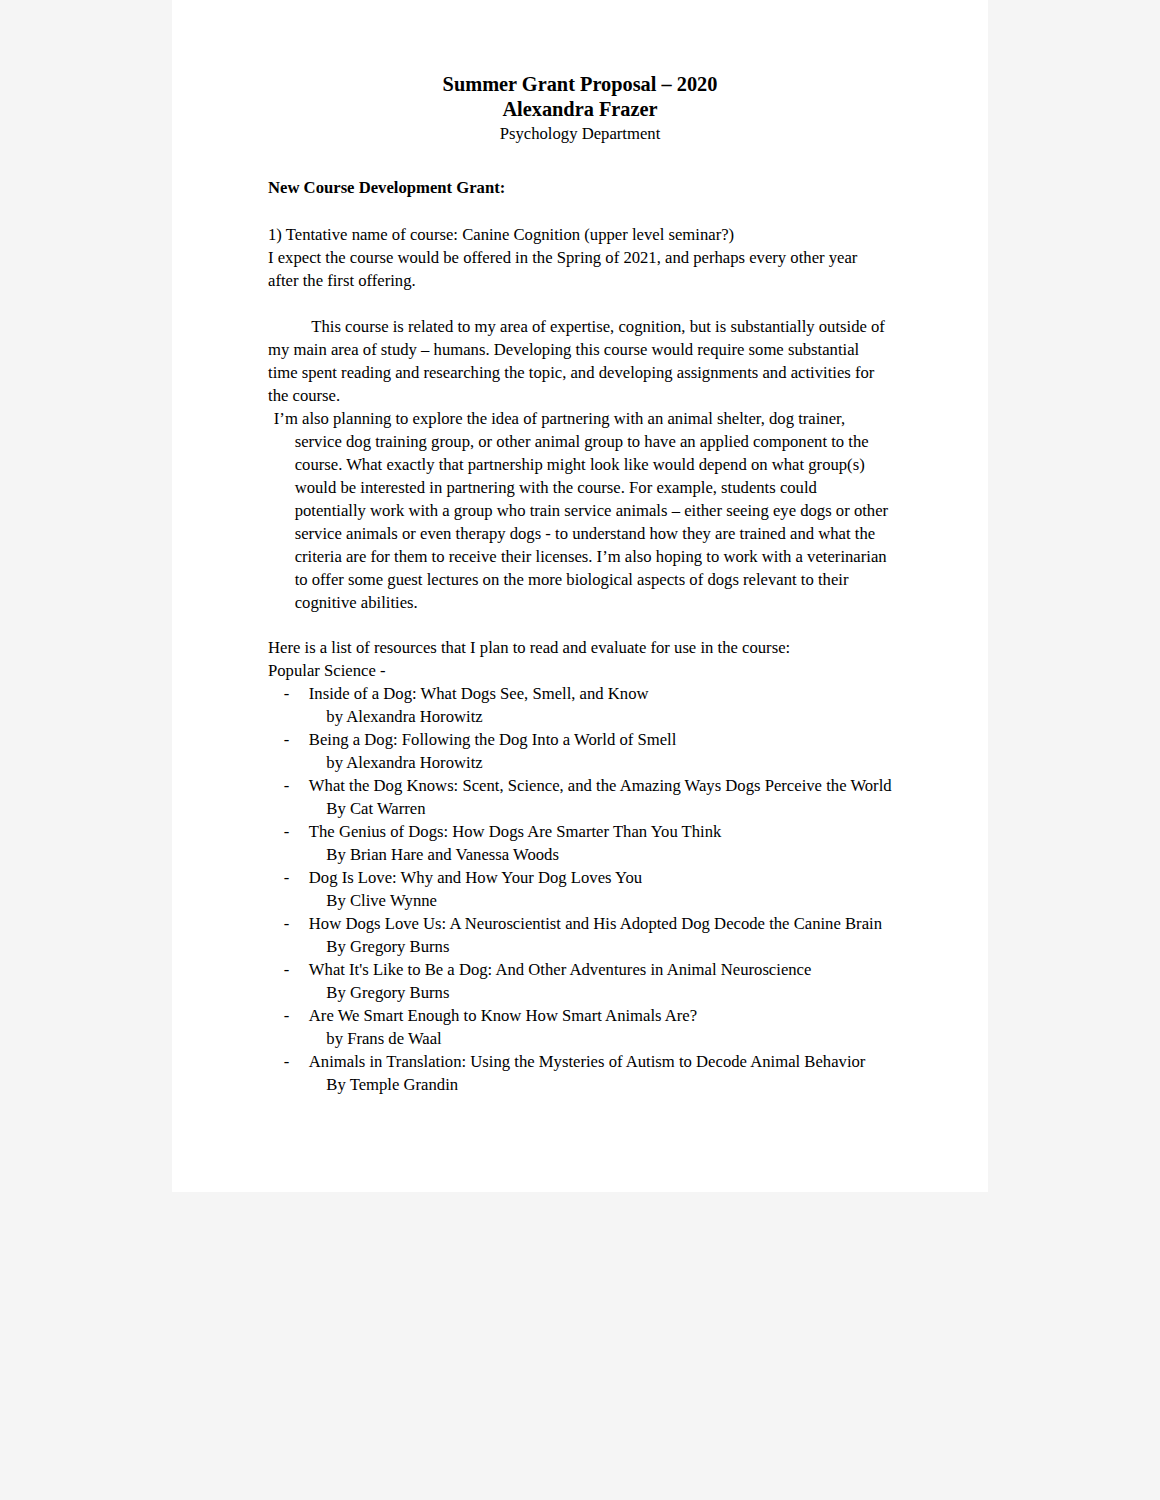Summer Grant Proposal – 2020
Alexandra Frazer
Psychology Department
New Course Development Grant:
1) Tentative name of course: Canine Cognition (upper level seminar?)
I expect the course would be offered in the Spring of 2021, and perhaps every other year after the first offering.
This course is related to my area of expertise, cognition, but is substantially outside of my main area of study – humans. Developing this course would require some substantial time spent reading and researching the topic, and developing assignments and activities for the course.
I’m also planning to explore the idea of partnering with an animal shelter, dog trainer, service dog training group, or other animal group to have an applied component to the course. What exactly that partnership might look like would depend on what group(s) would be interested in partnering with the course. For example, students could potentially work with a group who train service animals – either seeing eye dogs or other service animals or even therapy dogs - to understand how they are trained and what the criteria are for them to receive their licenses. I’m also hoping to work with a veterinarian to offer some guest lectures on the more biological aspects of dogs relevant to their cognitive abilities.
Here is a list of resources that I plan to read and evaluate for use in the course:
Popular Science -
Inside of a Dog: What Dogs See, Smell, and Know by Alexandra Horowitz
Being a Dog: Following the Dog Into a World of Smell by Alexandra Horowitz
What the Dog Knows: Scent, Science, and the Amazing Ways Dogs Perceive the World By Cat Warren
The Genius of Dogs: How Dogs Are Smarter Than You Think By Brian Hare and Vanessa Woods
Dog Is Love: Why and How Your Dog Loves You By Clive Wynne
How Dogs Love Us: A Neuroscientist and His Adopted Dog Decode the Canine Brain By Gregory Burns
What It's Like to Be a Dog: And Other Adventures in Animal Neuroscience By Gregory Burns
Are We Smart Enough to Know How Smart Animals Are? by Frans de Waal
Animals in Translation: Using the Mysteries of Autism to Decode Animal Behavior By Temple Grandin